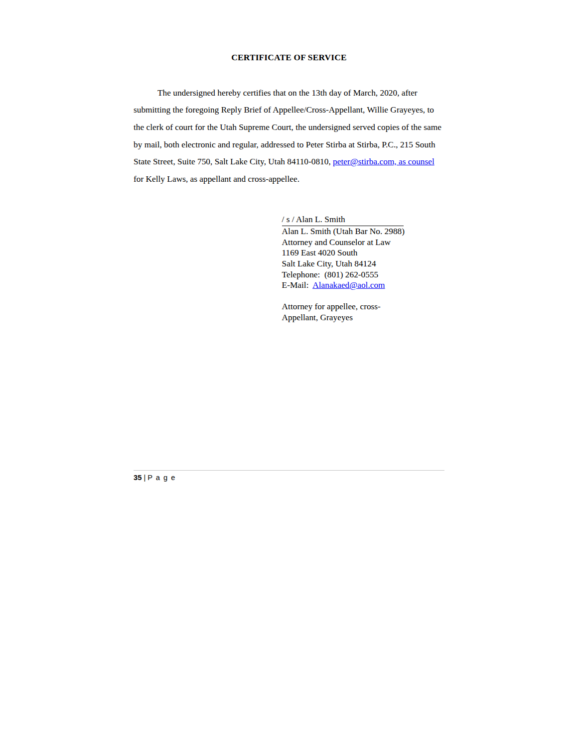CERTIFICATE OF SERVICE
The undersigned hereby certifies that on the 13th day of March, 2020, after submitting the foregoing Reply Brief of Appellee/Cross-Appellant, Willie Grayeyes, to the clerk of court for the Utah Supreme Court, the undersigned served copies of the same by mail, both electronic and regular, addressed to Peter Stirba at Stirba, P.C., 215 South State Street, Suite 750, Salt Lake City, Utah 84110-0810, peter@stirba.com, as counsel for Kelly Laws, as appellant and cross-appellee.
/ s / Alan L. Smith
Alan L. Smith (Utah Bar No. 2988)
Attorney and Counselor at Law
1169 East 4020 South
Salt Lake City, Utah 84124
Telephone: (801) 262-0555
E-Mail: Alanakaed@aol.com
Attorney for appellee, cross-
Appellant, Grayeyes
35 | P a g e